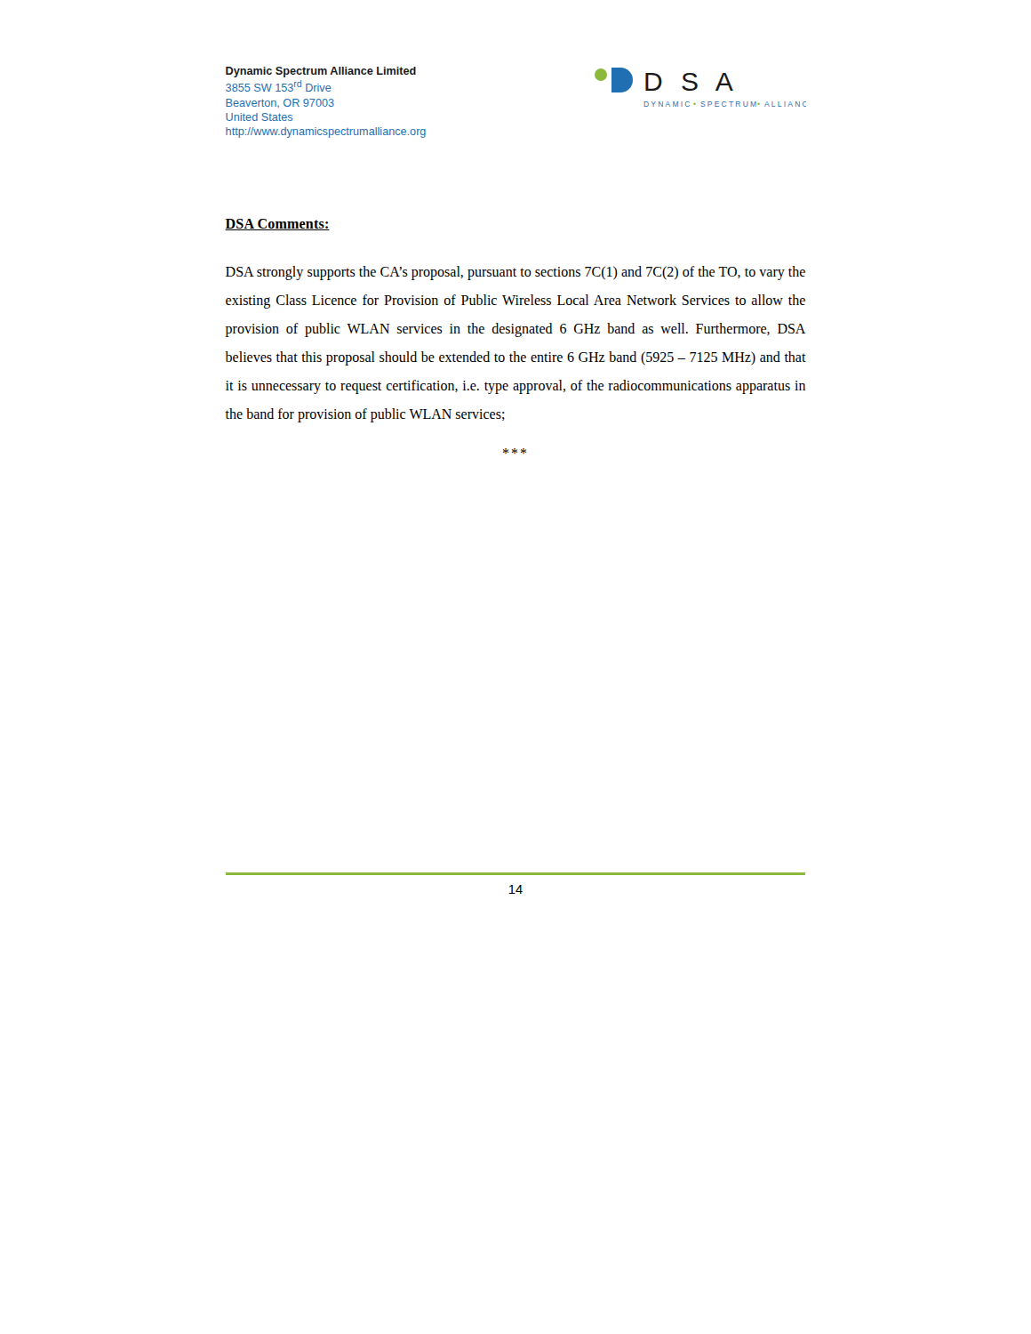Dynamic Spectrum Alliance Limited
3855 SW 153rd Drive
Beaverton, OR 97003
United States
http://www.dynamicspectrumalliance.org
D S A DYNAMIC • SPECTRUM • ALLIANCE
DSA Comments:
DSA strongly supports the CA’s proposal, pursuant to sections 7C(1) and 7C(2) of the TO, to vary the existing Class Licence for Provision of Public Wireless Local Area Network Services to allow the provision of public WLAN services in the designated 6 GHz band as well. Furthermore, DSA believes that this proposal should be extended to the entire 6 GHz band (5925 – 7125 MHz) and that it is unnecessary to request certification, i.e. type approval, of the radiocommunications apparatus in the band for provision of public WLAN services;
***
14